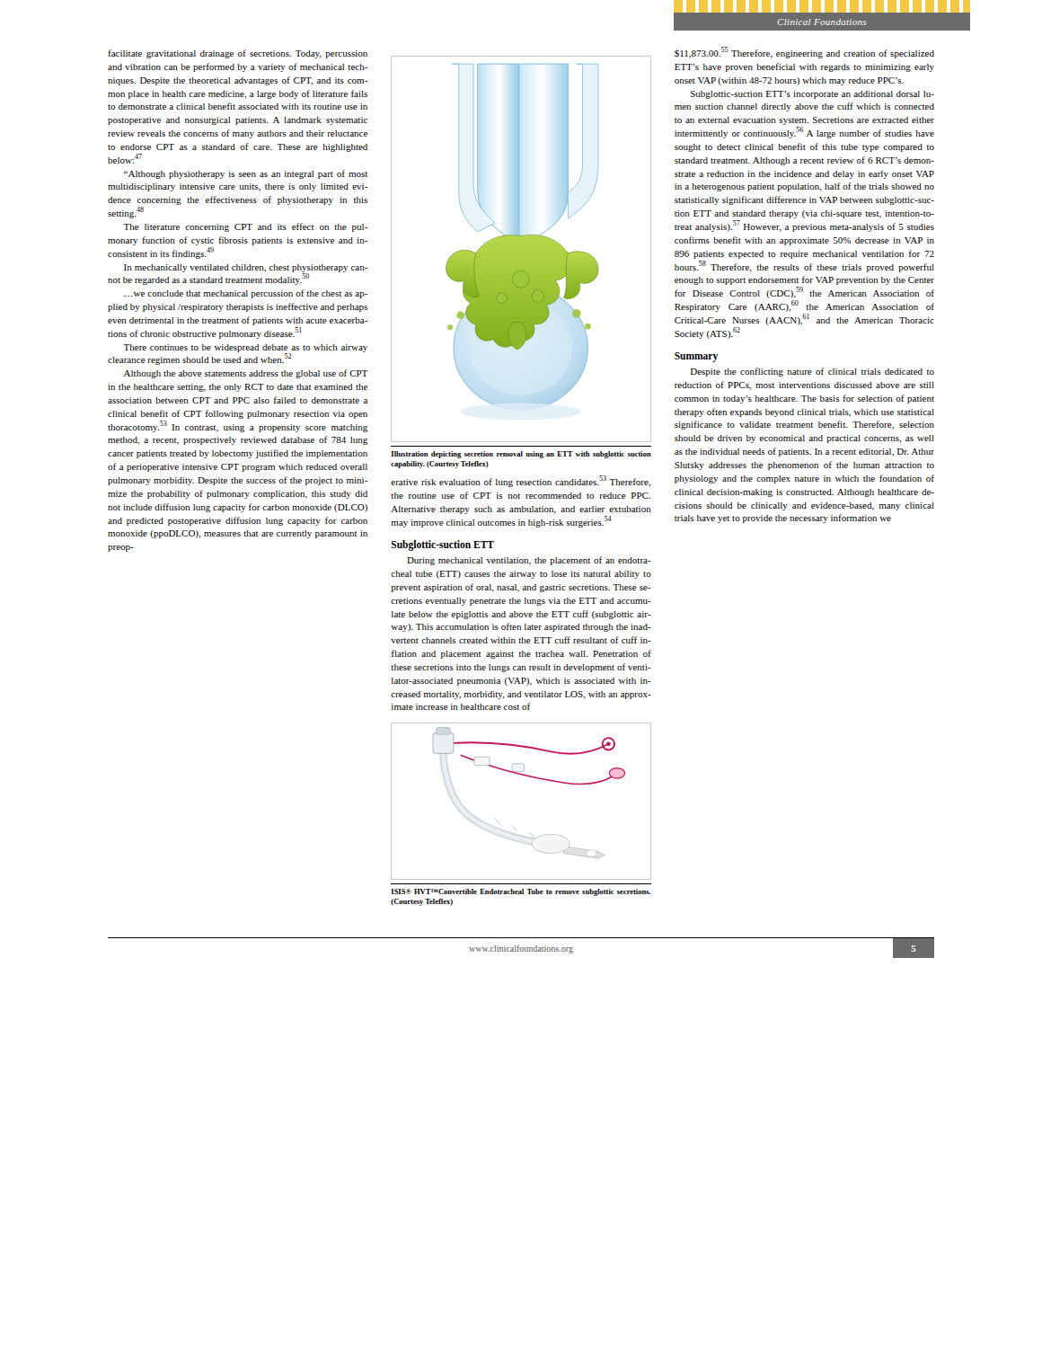Clinical Foundations
facilitate gravitational drainage of secretions. Today, percussion and vibration can be performed by a variety of mechanical techniques. Despite the theoretical advantages of CPT, and its common place in health care medicine, a large body of literature fails to demonstrate a clinical benefit associated with its routine use in postoperative and nonsurgical patients. A landmark systematic review reveals the concerns of many authors and their reluctance to endorse CPT as a standard of care. These are highlighted below:47
“Although physiotherapy is seen as an integral part of most multidisciplinary intensive care units, there is only limited evidence concerning the effectiveness of physiotherapy in this setting.48
The literature concerning CPT and its effect on the pulmonary function of cystic fibrosis patients is extensive and inconsistent in its findings.49
In mechanically ventilated children, chest physiotherapy cannot be regarded as a standard treatment modality.50
…we conclude that mechanical percussion of the chest as applied by physical /respiratory therapists is ineffective and perhaps even detrimental in the treatment of patients with acute exacerbations of chronic obstructive pulmonary disease.51
There continues to be widespread debate as to which airway clearance regimen should be used and when.52
Although the above statements address the global use of CPT in the healthcare setting, the only RCT to date that examined the association between CPT and PPC also failed to demonstrate a clinical benefit of CPT following pulmonary resection via open thoracotomy.53 In contrast, using a propensity score matching method, a recent, prospectively reviewed database of 784 lung cancer patients treated by lobectomy justified the implementation of a perioperative intensive CPT program which reduced overall pulmonary morbidity. Despite the success of the project to minimize the probability of pulmonary complication, this study did not include diffusion lung capacity for carbon monoxide (DLCO) and predicted postoperative diffusion lung capacity for carbon monoxide (ppoDLCO), measures that are currently paramount in preop-
Illustration depicting secretion removal using an ETT with subglottic suction capability. (Courtesy Teleflex)
erative risk evaluation of lung resection candidates.53 Therefore, the routine use of CPT is not recommended to reduce PPC. Alternative therapy such as ambulation, and earlier extubation may improve clinical outcomes in high-risk surgeries.54
Subglottic-suction ETT
During mechanical ventilation, the placement of an endotracheal tube (ETT) causes the airway to lose its natural ability to prevent aspiration of oral, nasal, and gastric secretions. These secretions eventually penetrate the lungs via the ETT and accumulate below the epiglottis and above the ETT cuff (subglottic airway). This accumulation is often later aspirated through the inadvertent channels created within the ETT cuff resultant of cuff inflation and placement against the trachea wall. Penetration of these secretions into the lungs can result in development of ventilator-associated pneumonia (VAP), which is associated with increased mortality, morbidity, and ventilator LOS, with an approximate increase in healthcare cost of
ISIS® HVT™Convertible Endotracheal Tube to remove subglottic secretions. (Courtesy Teleflex)
$11,873.00.55 Therefore, engineering and creation of specialized ETT’s have proven beneficial with regards to minimizing early onset VAP (within 48-72 hours) which may reduce PPC’s.
Subglottic-suction ETT’s incorporate an additional dorsal lumen suction channel directly above the cuff which is connected to an external evacuation system. Secretions are extracted either intermittently or continuously.56 A large number of studies have sought to detect clinical benefit of this tube type compared to standard treatment. Although a recent review of 6 RCT’s demonstrate a reduction in the incidence and delay in early onset VAP in a heterogenous patient population, half of the trials showed no statistically significant difference in VAP between subglottic-suction ETT and standard therapy (via chi-square test, intention-to-treat analysis).57 However, a previous meta-analysis of 5 studies confirms benefit with an approximate 50% decrease in VAP in 896 patients expected to require mechanical ventilation for 72 hours.58 Therefore, the results of these trials proved powerful enough to support endorsement for VAP prevention by the Center for Disease Control (CDC),59 the American Association of Respiratory Care (AARC),60 the American Association of Critical-Care Nurses (AACN),61 and the American Thoracic Society (ATS).62
Summary
Despite the conflicting nature of clinical trials dedicated to reduction of PPCs, most interventions discussed above are still common in today’s healthcare. The basis for selection of patient therapy often expands beyond clinical trials, which use statistical significance to validate treatment benefit. Therefore, selection should be driven by economical and practical concerns, as well as the individual needs of patients. In a recent editorial, Dr. Athur Slutsky addresses the phenomenon of the human attraction to physiology and the complex nature in which the foundation of clinical decision-making is constructed. Although healthcare decisions should be clinically and evidence-based, many clinical trials have yet to provide the necessary information we
www.clinicalfoundations.org
5